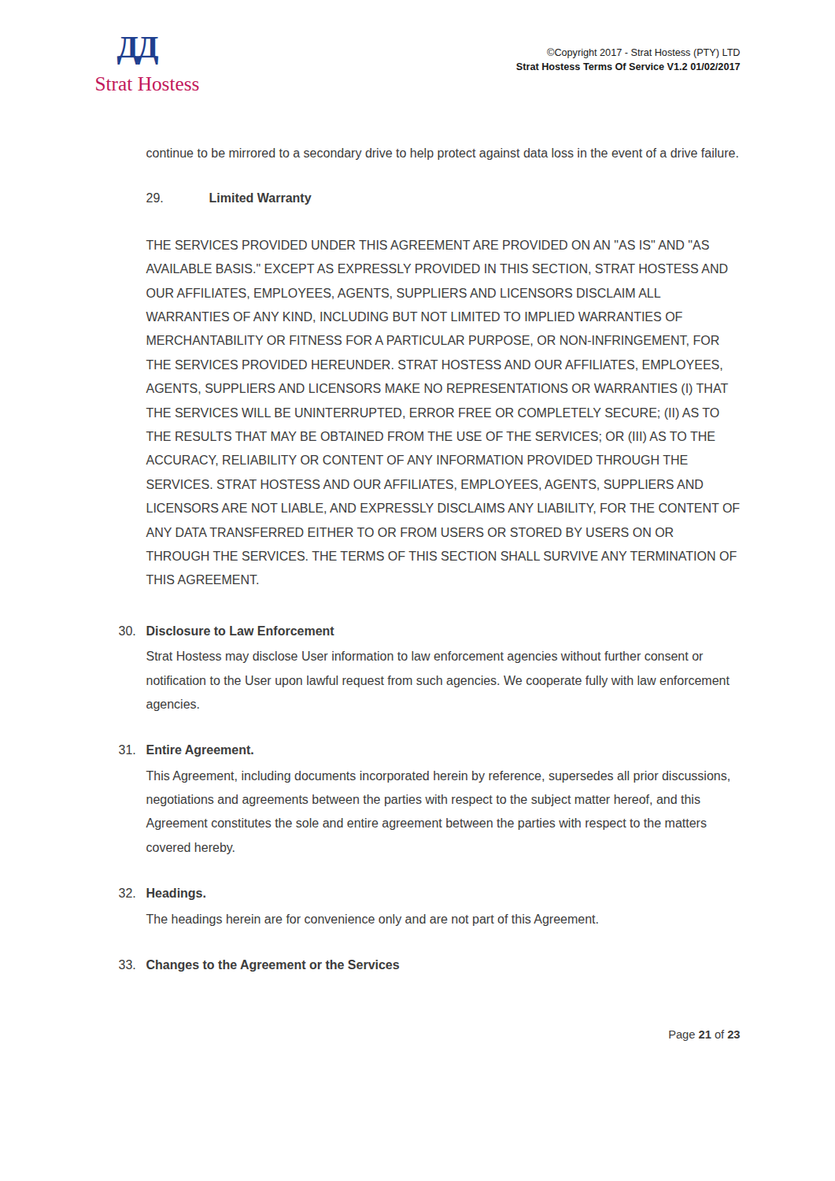ДД
Strat Hostess
©Copyright 2017 - Strat Hostess (PTY) LTD
Strat Hostess Terms Of Service V1.2 01/02/2017
continue to be mirrored to a secondary drive to help protect against data loss in the event of a drive failure.
29. Limited Warranty
THE SERVICES PROVIDED UNDER THIS AGREEMENT ARE PROVIDED ON AN "AS IS" AND "AS AVAILABLE BASIS." EXCEPT AS EXPRESSLY PROVIDED IN THIS SECTION, STRAT HOSTESS AND OUR AFFILIATES, EMPLOYEES, AGENTS, SUPPLIERS AND LICENSORS DISCLAIM ALL WARRANTIES OF ANY KIND, INCLUDING BUT NOT LIMITED TO IMPLIED WARRANTIES OF MERCHANTABILITY OR FITNESS FOR A PARTICULAR PURPOSE, OR NON-INFRINGEMENT, FOR THE SERVICES PROVIDED HEREUNDER. STRAT HOSTESS AND OUR AFFILIATES, EMPLOYEES, AGENTS, SUPPLIERS AND LICENSORS MAKE NO REPRESENTATIONS OR WARRANTIES (I) THAT THE SERVICES WILL BE UNINTERRUPTED, ERROR FREE OR COMPLETELY SECURE; (II) AS TO THE RESULTS THAT MAY BE OBTAINED FROM THE USE OF THE SERVICES; OR (III) AS TO THE ACCURACY, RELIABILITY OR CONTENT OF ANY INFORMATION PROVIDED THROUGH THE SERVICES. STRAT HOSTESS AND OUR AFFILIATES, EMPLOYEES, AGENTS, SUPPLIERS AND LICENSORS ARE NOT LIABLE, AND EXPRESSLY DISCLAIMS ANY LIABILITY, FOR THE CONTENT OF ANY DATA TRANSFERRED EITHER TO OR FROM USERS OR STORED BY USERS ON OR THROUGH THE SERVICES. THE TERMS OF THIS SECTION SHALL SURVIVE ANY TERMINATION OF THIS AGREEMENT.
Disclosure to Law Enforcement Strat Hostess may disclose User information to law enforcement agencies without further consent or notification to the User upon lawful request from such agencies. We cooperate fully with law enforcement agencies.
Entire Agreement. This Agreement, including documents incorporated herein by reference, supersedes all prior discussions, negotiations and agreements between the parties with respect to the subject matter hereof, and this Agreement constitutes the sole and entire agreement between the parties with respect to the matters covered hereby.
Headings. The headings herein are for convenience only and are not part of this Agreement.
Changes to the Agreement or the Services
Page 21 of 23